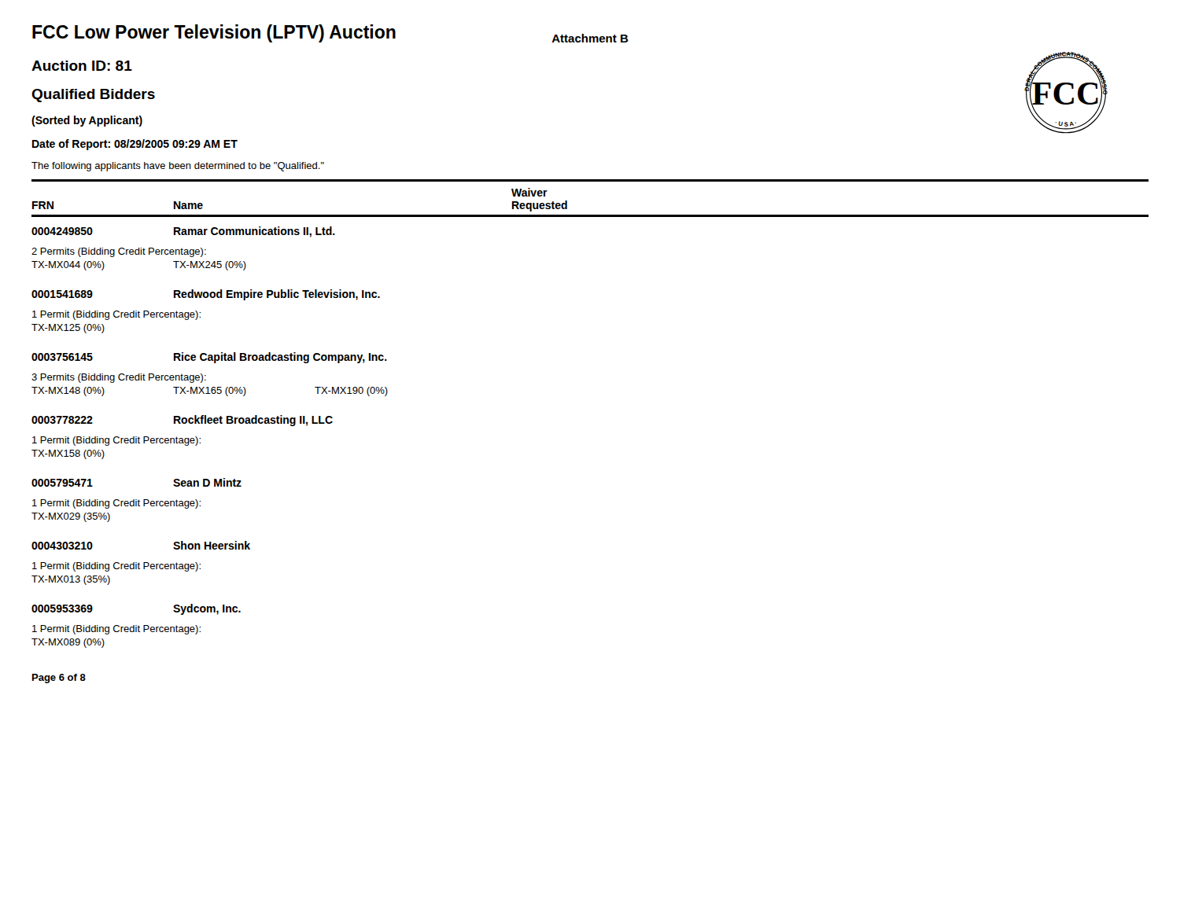Attachment B
FEDERAL COMMUNICATIONS COMMISSION · U S A · FCC
FCC Low Power Television (LPTV) Auction
Auction ID: 81
Qualified Bidders
(Sorted by Applicant)
Date of Report: 08/29/2005 09:29 AM ET
The following applicants have been determined to be "Qualified."
| FRN | Name | Waiver Requested |
| --- | --- | --- |
0004249850 Ramar Communications II, Ltd.
2 Permits (Bidding Credit Percentage):
TX-MX044 (0%) TX-MX245 (0%)
0001541689 Redwood Empire Public Television, Inc.
1 Permit (Bidding Credit Percentage):
TX-MX125 (0%)
0003756145 Rice Capital Broadcasting Company, Inc.
3 Permits (Bidding Credit Percentage):
TX-MX148 (0%) TX-MX165 (0%) TX-MX190 (0%)
0003778222 Rockfleet Broadcasting II, LLC
1 Permit (Bidding Credit Percentage):
TX-MX158 (0%)
0005795471 Sean D Mintz
1 Permit (Bidding Credit Percentage):
TX-MX029 (35%)
0004303210 Shon Heersink
1 Permit (Bidding Credit Percentage):
TX-MX013 (35%)
0005953369 Sydcom, Inc.
1 Permit (Bidding Credit Percentage):
TX-MX089 (0%)
Page 6 of 8